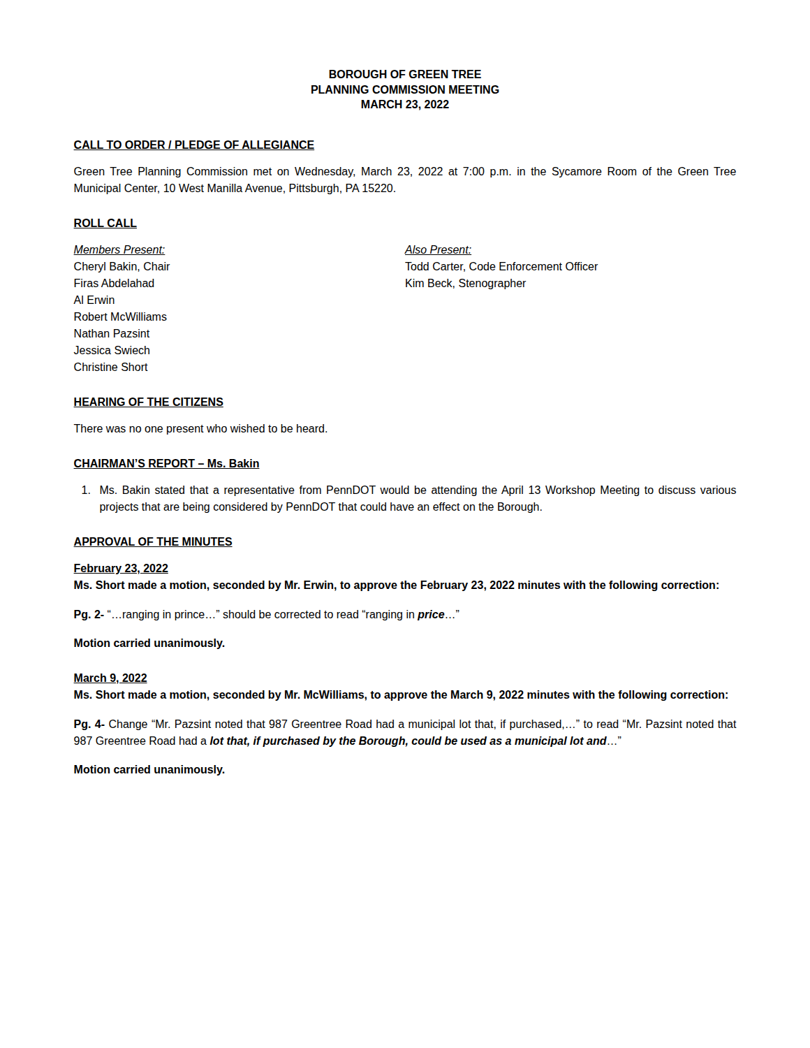BOROUGH OF GREEN TREE
PLANNING COMMISSION MEETING
MARCH 23, 2022
CALL TO ORDER / PLEDGE OF ALLEGIANCE
Green Tree Planning Commission met on Wednesday, March 23, 2022 at 7:00 p.m. in the Sycamore Room of the Green Tree Municipal Center, 10 West Manilla Avenue, Pittsburgh, PA 15220.
ROLL CALL
| Members Present: Cheryl Bakin, Chair Firas Abdelahad Al Erwin Robert McWilliams Nathan Pazsint Jessica Swiech Christine Short | Also Present: Todd Carter, Code Enforcement Officer Kim Beck, Stenographer |
HEARING OF THE CITIZENS
There was no one present who wished to be heard.
CHAIRMAN’S REPORT – Ms. Bakin
Ms. Bakin stated that a representative from PennDOT would be attending the April 13 Workshop Meeting to discuss various projects that are being considered by PennDOT that could have an effect on the Borough.
APPROVAL OF THE MINUTES
February 23, 2022
Ms. Short made a motion, seconded by Mr. Erwin, to approve the February 23, 2022 minutes with the following correction:
Pg. 2- “…ranging in prince…” should be corrected to read “ranging in price…”
Motion carried unanimously.
March 9, 2022
Ms. Short made a motion, seconded by Mr. McWilliams, to approve the March 9, 2022 minutes with the following correction:
Pg. 4- Change “Mr. Pazsint noted that 987 Greentree Road had a municipal lot that, if purchased,…” to read “Mr. Pazsint noted that 987 Greentree Road had a lot that, if purchased by the Borough, could be used as a municipal lot and…”
Motion carried unanimously.